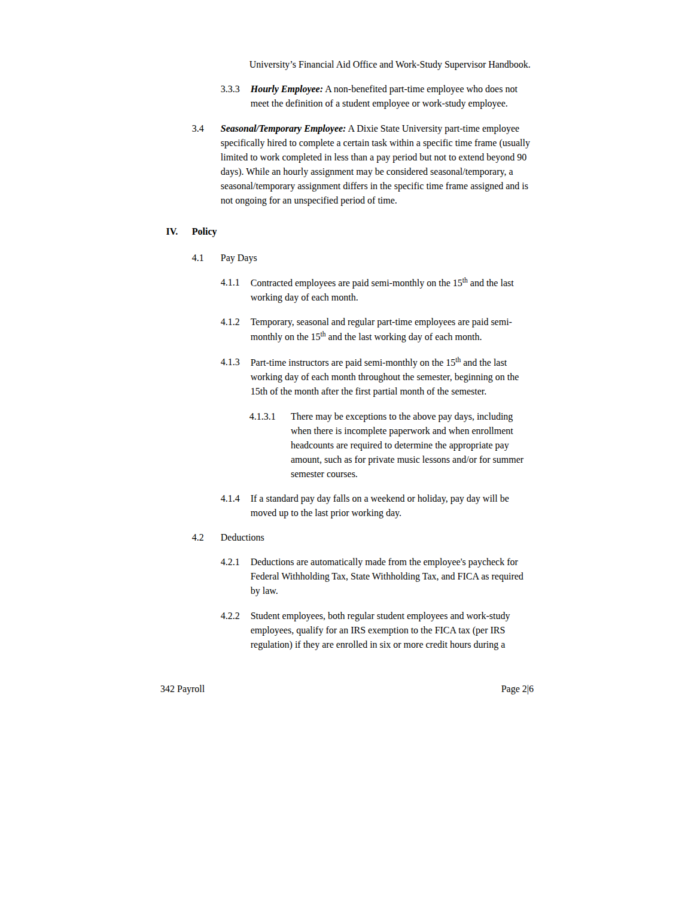University’s Financial Aid Office and Work-Study Supervisor Handbook.
3.3.3
Hourly Employee: A non-benefited part-time employee who does not meet the definition of a student employee or work-study employee.
3.4
Seasonal/Temporary Employee: A Dixie State University part-time employee specifically hired to complete a certain task within a specific time frame (usually limited to work completed in less than a pay period but not to extend beyond 90 days). While an hourly assignment may be considered seasonal/temporary, a seasonal/temporary assignment differs in the specific time frame assigned and is not ongoing for an unspecified period of time.
IV. Policy
4.1
Pay Days
4.1.1
Contracted employees are paid semi-monthly on the 15th and the last working day of each month.
4.1.2
Temporary, seasonal and regular part-time employees are paid semi-monthly on the 15th and the last working day of each month.
4.1.3
Part-time instructors are paid semi-monthly on the 15th and the last working day of each month throughout the semester, beginning on the 15th of the month after the first partial month of the semester.
4.1.3.1
There may be exceptions to the above pay days, including when there is incomplete paperwork and when enrollment headcounts are required to determine the appropriate pay amount, such as for private music lessons and/or for summer semester courses.
4.1.4
If a standard pay day falls on a weekend or holiday, pay day will be moved up to the last prior working day.
4.2
Deductions
4.2.1
Deductions are automatically made from the employee's paycheck for Federal Withholding Tax, State Withholding Tax, and FICA as required by law.
4.2.2
Student employees, both regular student employees and work-study employees, qualify for an IRS exemption to the FICA tax (per IRS regulation) if they are enrolled in six or more credit hours during a
342 Payroll
Page 2|6